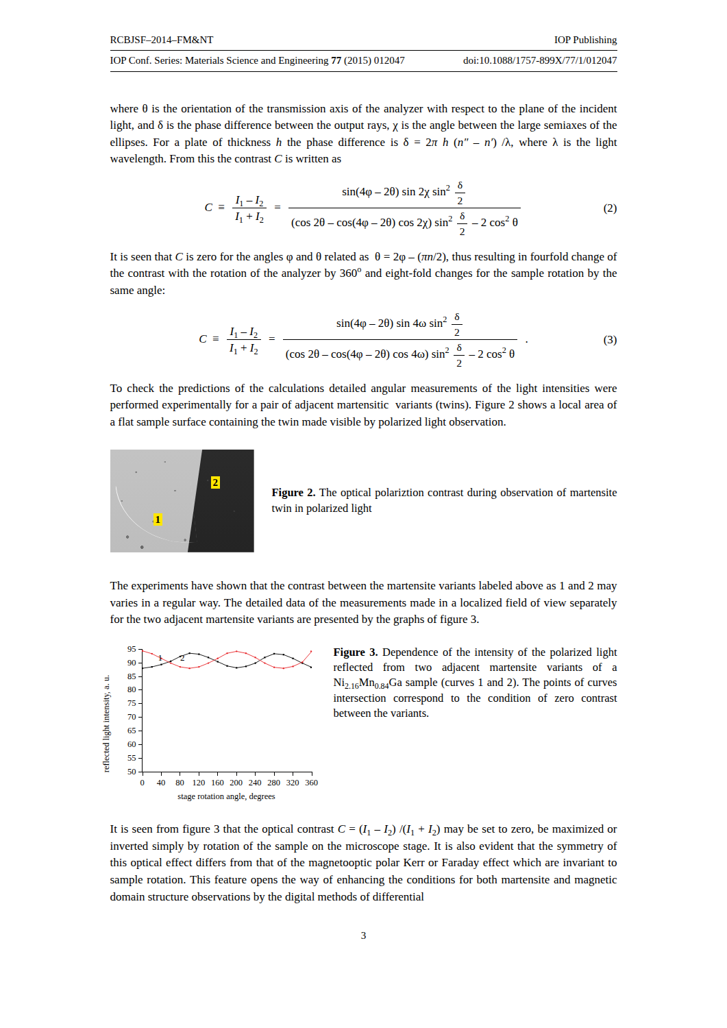RCBJSF–2014–FM&NT IOP Publishing
IOP Conf. Series: Materials Science and Engineering 77 (2015) 012047 doi:10.1088/1757-899X/77/1/012047
where θ is the orientation of the transmission axis of the analyzer with respect to the plane of the incident light, and δ is the phase difference between the output rays, χ is the angle between the large semiaxes of the ellipses. For a plate of thickness h the phase difference is δ = 2π h (n″ – n′) /λ, where λ is the light wavelength. From this the contrast C is written as
C ≡ I1 – I2 I1 + I2 = sin(4φ – 2θ) sin 2χ sin2 δ 2 (cos 2θ – cos(4φ – 2θ) cos 2χ) sin2 δ 2 – 2 cos2 θ
(2)
It is seen that C is zero for the angles φ and θ related as θ = 2φ – (πn/2), thus resulting in fourfold change of the contrast with the rotation of the analyzer by 360o and eight-fold changes for the sample rotation by the same angle:
C ≡ I1 – I2 I1 + I2 = sin(4φ – 2θ) sin 4ω sin2 δ 2 (cos 2θ – cos(4φ – 2θ) cos 4ω) sin2 δ 2 – 2 cos2 θ .
(3)
To check the predictions of the calculations detailed angular measurements of the light intensities were performed experimentally for a pair of adjacent martensitic variants (twins). Figure 2 shows a local area of a flat sample surface containing the twin made visible by polarized light observation.
1
2
Figure 2. The optical polariztion contrast during observation of martensite twin in polarized light
The experiments have shown that the contrast between the martensite variants labeled above as 1 and 2 may varies in a regular way. The detailed data of the measurements made in a localized field of view separately for the two adjacent martensite variants are presented by the graphs of figure 3.
reflected light intensity, a. u.
50
55
60
65
70
75
80
85
90
95
0
40
80
120
160
200
240
280
320
360
12
stage rotation angle, degrees
Figure 3. Dependence of the intensity of the polarized light reflected from two adjacent martensite variants of a Ni2.16Mn0.84Ga sample (curves 1 and 2). The points of curves intersection correspond to the condition of zero contrast between the variants.
It is seen from figure 3 that the optical contrast C = (I1 – I2) /(I1 + I2) may be set to zero, be maximized or inverted simply by rotation of the sample on the microscope stage. It is also evident that the symmetry of this optical effect differs from that of the magnetooptic polar Kerr or Faraday effect which are invariant to sample rotation. This feature opens the way of enhancing the conditions for both martensite and magnetic domain structure observations by the digital methods of differential
3